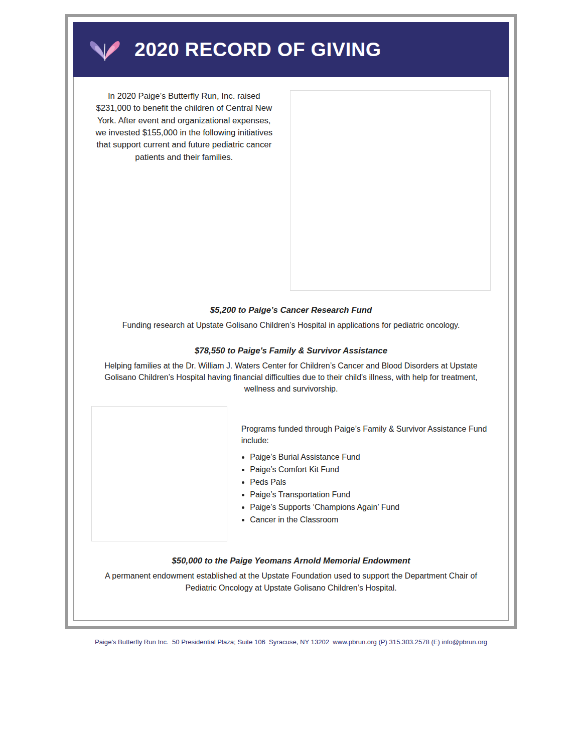2020 RECORD OF GIVING
In 2020 Paige’s Butterfly Run, Inc. raised $231,000 to benefit the children of Central New York. After event and organizational expenses, we invested $155,000 in the following initiatives that support current and future pediatric cancer patients and their families.
$5,200 to Paige’s Cancer Research Fund
Funding research at Upstate Golisano Children’s Hospital in applications for pediatric oncology.
$78,550 to Paige's Family & Survivor Assistance
Helping families at the Dr. William J. Waters Center for Children’s Cancer and Blood Disorders at Upstate Golisano Children’s Hospital having financial difficulties due to their child's illness, with help for treatment, wellness and survivorship.
Programs funded through Paige’s Family & Survivor Assistance Fund include:
Paige’s Burial Assistance Fund
Paige’s Comfort Kit Fund
Peds Pals
Paige’s Transportation Fund
Paige’s Supports ‘Champions Again’ Fund
Cancer in the Classroom
$50,000 to the Paige Yeomans Arnold Memorial Endowment
A permanent endowment established at the Upstate Foundation used to support the Department Chair of Pediatric Oncology at Upstate Golisano Children’s Hospital.
Paige's Butterfly Run Inc. 50 Presidential Plaza; Suite 106 Syracuse, NY 13202 www.pbrun.org (P) 315.303.2578 (E) info@pbrun.org